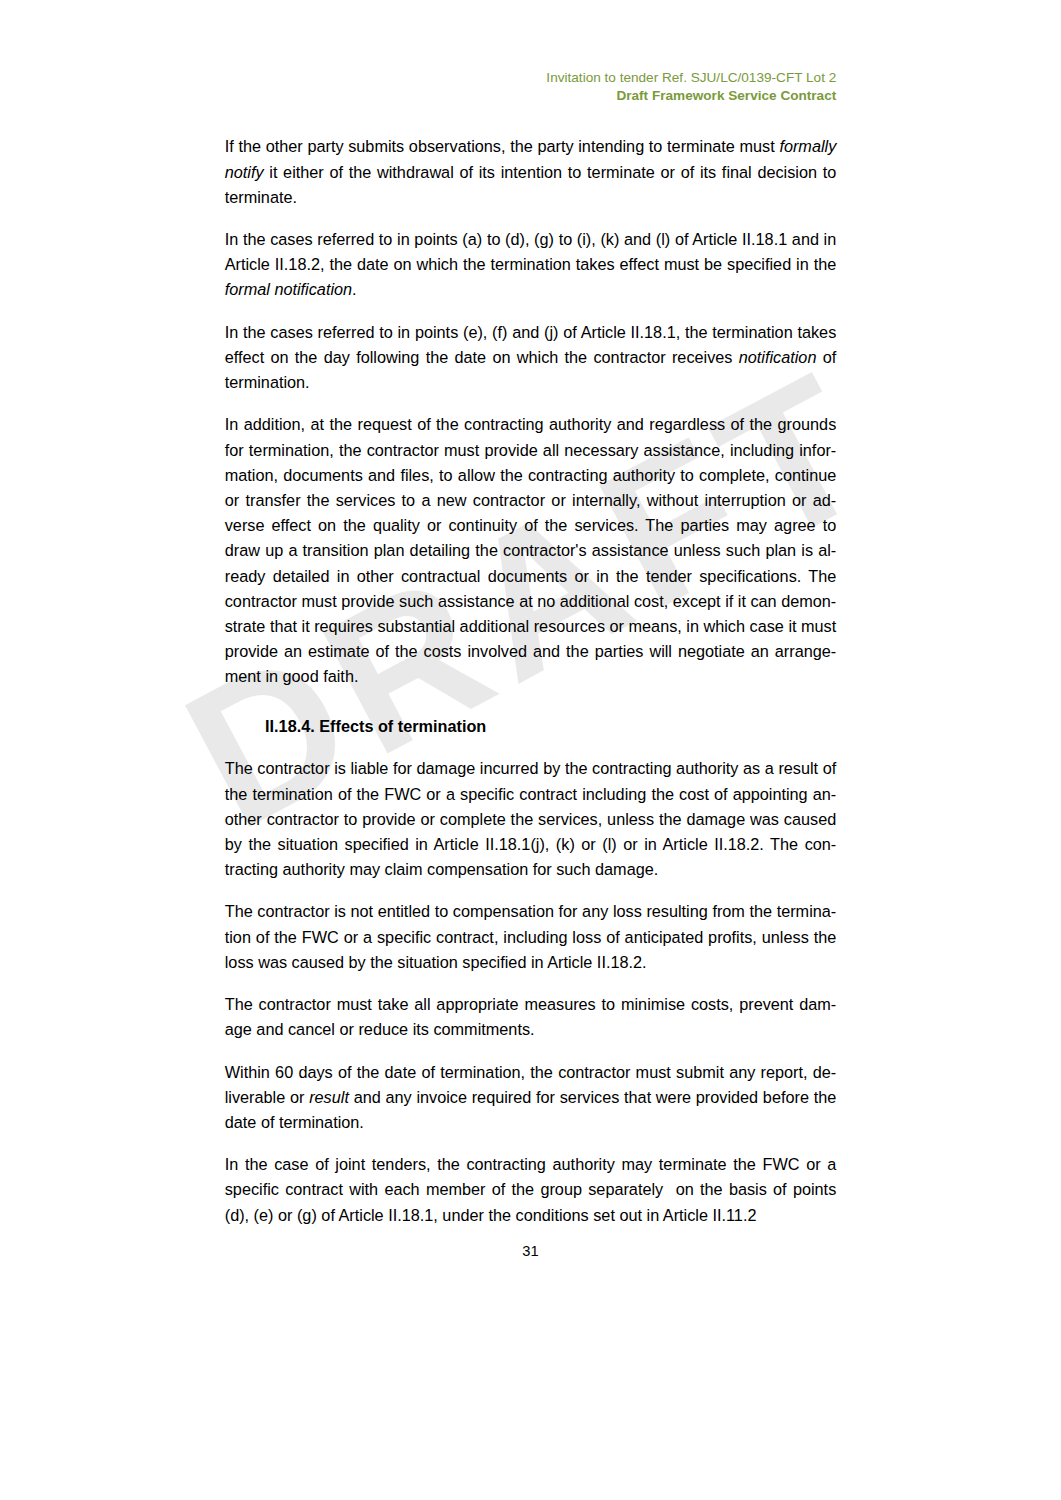DRAFT
Invitation to tender Ref. SJU/LC/0139-CFT Lot 2
Draft Framework Service Contract
If the other party submits observations, the party intending to terminate must formally notify it either of the withdrawal of its intention to terminate or of its final decision to terminate.
In the cases referred to in points (a) to (d), (g) to (i), (k) and (l) of Article II.18.1 and in Article II.18.2, the date on which the termination takes effect must be specified in the formal notification.
In the cases referred to in points (e), (f) and (j) of Article II.18.1, the termination takes effect on the day following the date on which the contractor receives notification of termination.
In addition, at the request of the contracting authority and regardless of the grounds for termination, the contractor must provide all necessary assistance, including information, documents and files, to allow the contracting authority to complete, continue or transfer the services to a new contractor or internally, without interruption or adverse effect on the quality or continuity of the services. The parties may agree to draw up a transition plan detailing the contractor's assistance unless such plan is already detailed in other contractual documents or in the tender specifications. The contractor must provide such assistance at no additional cost, except if it can demonstrate that it requires substantial additional resources or means, in which case it must provide an estimate of the costs involved and the parties will negotiate an arrangement in good faith.
II.18.4. Effects of termination
The contractor is liable for damage incurred by the contracting authority as a result of the termination of the FWC or a specific contract including the cost of appointing another contractor to provide or complete the services, unless the damage was caused by the situation specified in Article II.18.1(j), (k) or (l) or in Article II.18.2. The contracting authority may claim compensation for such damage.
The contractor is not entitled to compensation for any loss resulting from the termination of the FWC or a specific contract, including loss of anticipated profits, unless the loss was caused by the situation specified in Article II.18.2.
The contractor must take all appropriate measures to minimise costs, prevent damage and cancel or reduce its commitments.
Within 60 days of the date of termination, the contractor must submit any report, deliverable or result and any invoice required for services that were provided before the date of termination.
In the case of joint tenders, the contracting authority may terminate the FWC or a specific contract with each member of the group separately on the basis of points (d), (e) or (g) of Article II.18.1, under the conditions set out in Article II.11.2
31